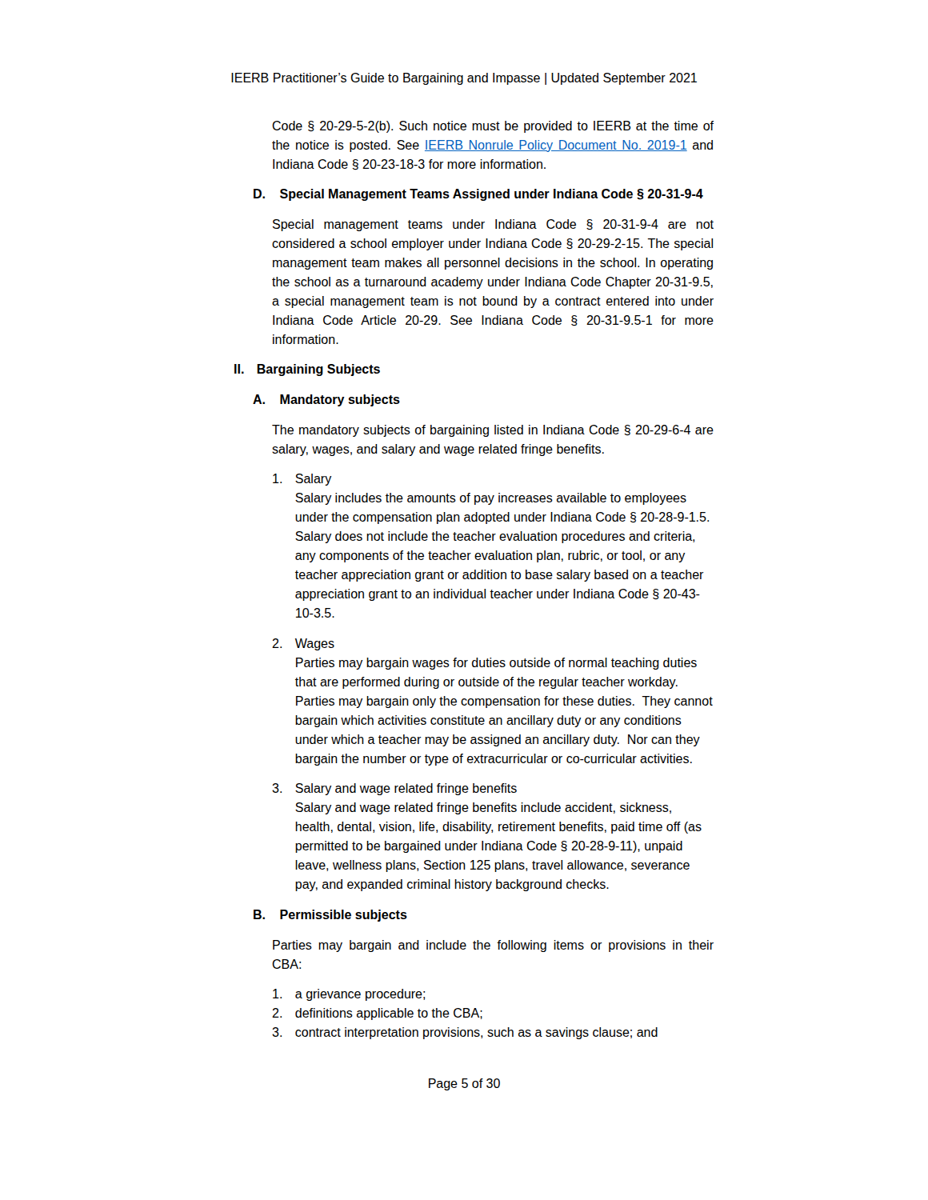IEERB Practitioner’s Guide to Bargaining and Impasse | Updated September 2021
Code § 20-29-5-2(b). Such notice must be provided to IEERB at the time of the notice is posted. See IEERB Nonrule Policy Document No. 2019-1 and Indiana Code § 20-23-18-3 for more information.
D.
Special Management Teams Assigned under Indiana Code § 20-31-9-4
Special management teams under Indiana Code § 20-31-9-4 are not considered a school employer under Indiana Code § 20-29-2-15. The special management team makes all personnel decisions in the school. In operating the school as a turnaround academy under Indiana Code Chapter 20-31-9.5, a special management team is not bound by a contract entered into under Indiana Code Article 20-29. See Indiana Code § 20-31-9.5-1 for more information.
II.
Bargaining Subjects
A.
Mandatory subjects
The mandatory subjects of bargaining listed in Indiana Code § 20-29-6-4 are salary, wages, and salary and wage related fringe benefits.
1.
Salary
Salary includes the amounts of pay increases available to employees under the compensation plan adopted under Indiana Code § 20-28-9-1.5. Salary does not include the teacher evaluation procedures and criteria, any components of the teacher evaluation plan, rubric, or tool, or any teacher appreciation grant or addition to base salary based on a teacher appreciation grant to an individual teacher under Indiana Code § 20-43-10-3.5.
2.
Wages
Parties may bargain wages for duties outside of normal teaching duties that are performed during or outside of the regular teacher workday. Parties may bargain only the compensation for these duties. They cannot bargain which activities constitute an ancillary duty or any conditions under which a teacher may be assigned an ancillary duty. Nor can they bargain the number or type of extracurricular or co-curricular activities.
3.
Salary and wage related fringe benefits
Salary and wage related fringe benefits include accident, sickness, health, dental, vision, life, disability, retirement benefits, paid time off (as permitted to be bargained under Indiana Code § 20-28-9-11), unpaid leave, wellness plans, Section 125 plans, travel allowance, severance pay, and expanded criminal history background checks.
B.
Permissible subjects
Parties may bargain and include the following items or provisions in their CBA:
1.
a grievance procedure;
2.
definitions applicable to the CBA;
3.
contract interpretation provisions, such as a savings clause; and
Page 5 of 30